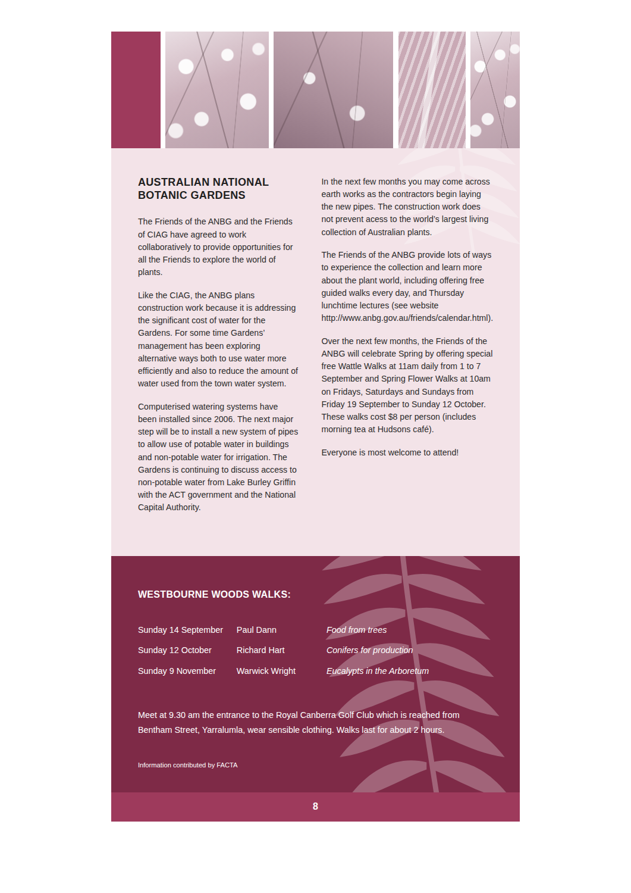Australian National
Botanic Gardens
The Friends of the ANBG and the Friends of CIAG have agreed to work collaboratively to provide opportunities for all the Friends to explore the world of plants.
Like the CIAG, the ANBG plans construction work because it is addressing the significant cost of water for the Gardens. For some time Gardens’ management has been exploring alternative ways both to use water more efficiently and also to reduce the amount of water used from the town water system.
Computerised watering systems have been installed since 2006. The next major step will be to install a new system of pipes to allow use of potable water in buildings and non-potable water for irrigation. The Gardens is continuing to discuss access to non-potable water from Lake Burley Griffin with the ACT government and the National Capital Authority.
In the next few months you may come across earth works as the contractors begin laying the new pipes. The construction work does not prevent acess to the world’s largest living collection of Australian plants.
The Friends of the ANBG provide lots of ways to experience the collection and learn more about the plant world, including offering free guided walks every day, and Thursday lunchtime lectures (see website http://www.anbg.gov.au/friends/calendar.html).
Over the next few months, the Friends of the ANBG will celebrate Spring by offering special free Wattle Walks at 11am daily from 1 to 7 September and Spring Flower Walks at 10am on Fridays, Saturdays and Sundays from Friday 19 September to Sunday 12 October. These walks cost $8 per person (includes morning tea at Hudsons café).
Everyone is most welcome to attend!
Westbourne Woods Walks:
| Sunday 14 September | Paul Dann | Food from trees |
| Sunday 12 October | Richard Hart | Conifers for production |
| Sunday 9 November | Warwick Wright | Eucalypts in the Arboretum |
Meet at 9.30 am the entrance to the Royal Canberra Golf Club which is reached from Bentham Street, Yarralumla, wear sensible clothing. Walks last for about 2 hours.
Information contributed by FACTA
8